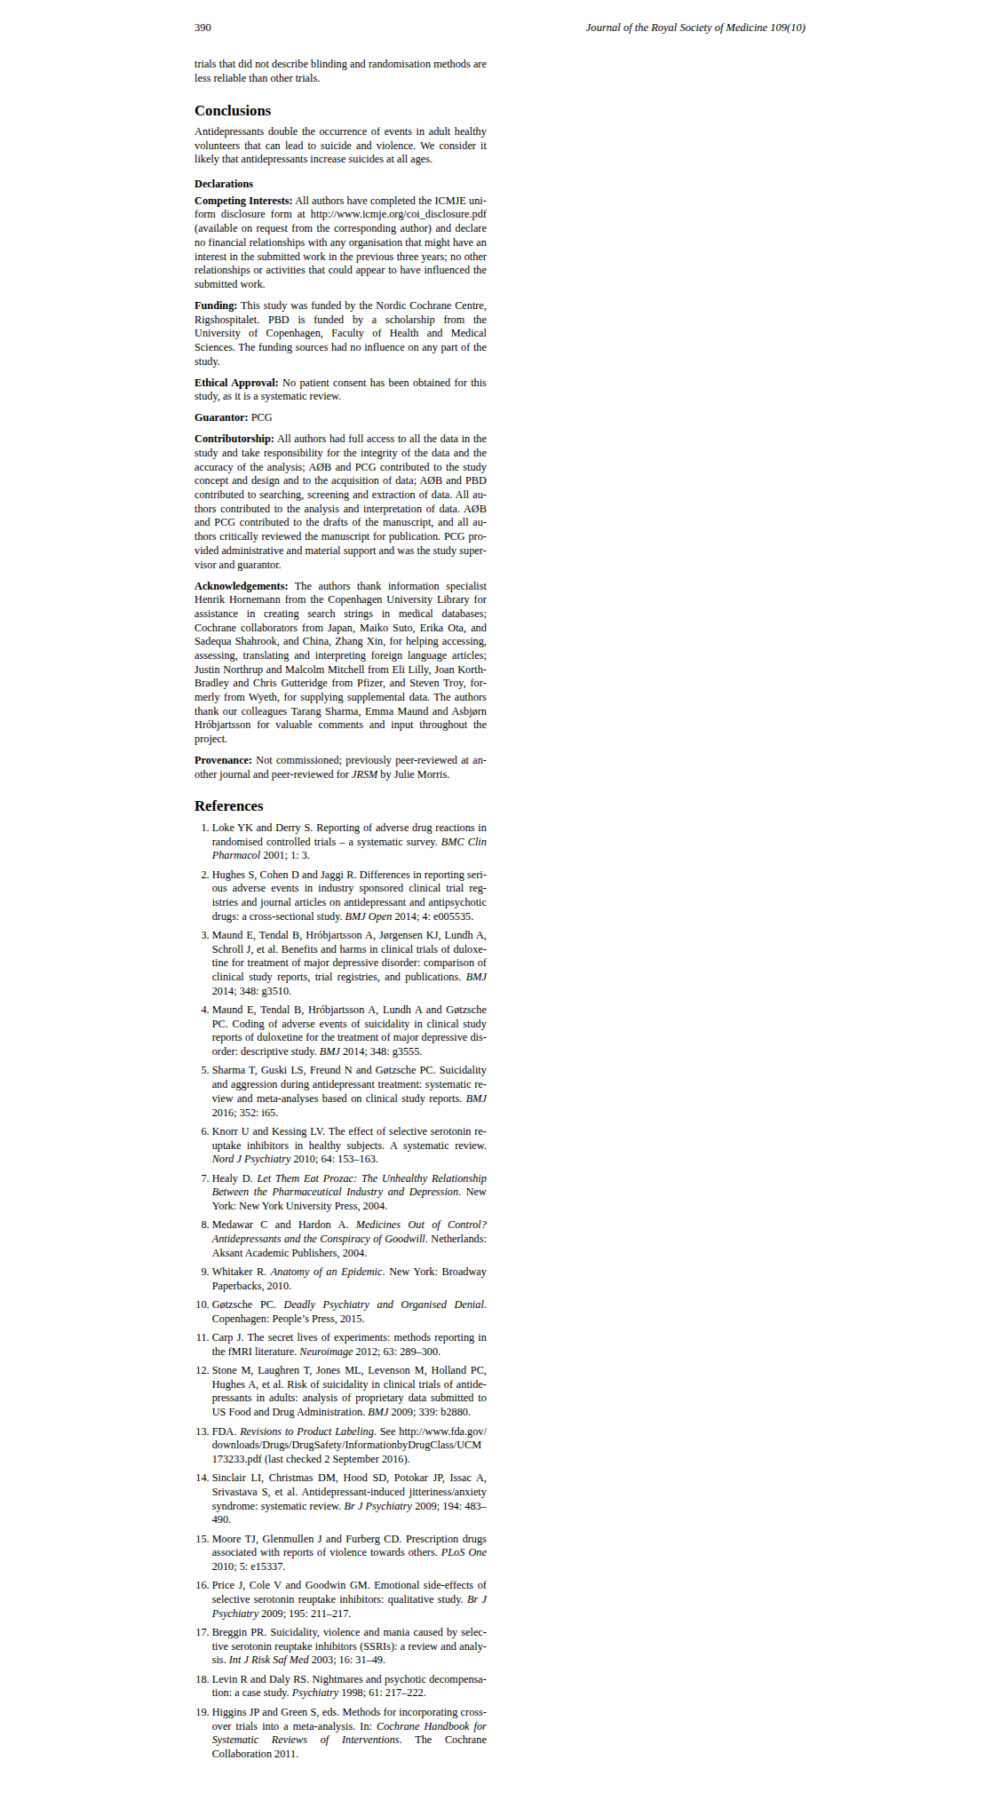390 Journal of the Royal Society of Medicine 109(10)
trials that did not describe blinding and randomisation methods are less reliable than other trials.
Conclusions
Antidepressants double the occurrence of events in adult healthy volunteers that can lead to suicide and violence. We consider it likely that antidepressants increase suicides at all ages.
Declarations
Competing Interests: All authors have completed the ICMJE uniform disclosure form at http://www.icmje.org/coi_disclosure.pdf (available on request from the corresponding author) and declare no financial relationships with any organisation that might have an interest in the submitted work in the previous three years; no other relationships or activities that could appear to have influenced the submitted work.
Funding: This study was funded by the Nordic Cochrane Centre, Rigshospitalet. PBD is funded by a scholarship from the University of Copenhagen, Faculty of Health and Medical Sciences. The funding sources had no influence on any part of the study.
Ethical Approval: No patient consent has been obtained for this study, as it is a systematic review.
Guarantor: PCG
Contributorship: All authors had full access to all the data in the study and take responsibility for the integrity of the data and the accuracy of the analysis; AØB and PCG contributed to the study concept and design and to the acquisition of data; AØB and PBD contributed to searching, screening and extraction of data. All authors contributed to the analysis and interpretation of data. AØB and PCG contributed to the drafts of the manuscript, and all authors critically reviewed the manuscript for publication. PCG provided administrative and material support and was the study supervisor and guarantor.
Acknowledgements: The authors thank information specialist Henrik Hornemann from the Copenhagen University Library for assistance in creating search strings in medical databases; Cochrane collaborators from Japan, Maiko Suto, Erika Ota, and Sadequa Shahrook, and China, Zhang Xin, for helping accessing, assessing, translating and interpreting foreign language articles; Justin Northrup and Malcolm Mitchell from Eli Lilly, Joan Korth-Bradley and Chris Gutteridge from Pfizer, and Steven Troy, formerly from Wyeth, for supplying supplemental data. The authors thank our colleagues Tarang Sharma, Emma Maund and Asbjørn Hróbjartsson for valuable comments and input throughout the project.
Provenance: Not commissioned; previously peer-reviewed at another journal and peer-reviewed for JRSM by Julie Morris.
References
Loke YK and Derry S. Reporting of adverse drug reactions in randomised controlled trials – a systematic survey. BMC Clin Pharmacol 2001; 1: 3.
Hughes S, Cohen D and Jaggi R. Differences in reporting serious adverse events in industry sponsored clinical trial registries and journal articles on antidepressant and antipsychotic drugs: a cross-sectional study. BMJ Open 2014; 4: e005535.
Maund E, Tendal B, Hróbjartsson A, Jørgensen KJ, Lundh A, Schroll J, et al. Benefits and harms in clinical trials of duloxetine for treatment of major depressive disorder: comparison of clinical study reports, trial registries, and publications. BMJ 2014; 348: g3510.
Maund E, Tendal B, Hróbjartsson A, Lundh A and Gøtzsche PC. Coding of adverse events of suicidality in clinical study reports of duloxetine for the treatment of major depressive disorder: descriptive study. BMJ 2014; 348: g3555.
Sharma T, Guski LS, Freund N and Gøtzsche PC. Suicidality and aggression during antidepressant treatment: systematic review and meta-analyses based on clinical study reports. BMJ 2016; 352: i65.
Knorr U and Kessing LV. The effect of selective serotonin reuptake inhibitors in healthy subjects. A systematic review. Nord J Psychiatry 2010; 64: 153–163.
Healy D. Let Them Eat Prozac: The Unhealthy Relationship Between the Pharmaceutical Industry and Depression. New York: New York University Press, 2004.
Medawar C and Hardon A. Medicines Out of Control? Antidepressants and the Conspiracy of Goodwill. Netherlands: Aksant Academic Publishers, 2004.
Whitaker R. Anatomy of an Epidemic. New York: Broadway Paperbacks, 2010.
Gøtzsche PC. Deadly Psychiatry and Organised Denial. Copenhagen: People’s Press, 2015.
Carp J. The secret lives of experiments: methods reporting in the fMRI literature. Neuroimage 2012; 63: 289–300.
Stone M, Laughren T, Jones ML, Levenson M, Holland PC, Hughes A, et al. Risk of suicidality in clinical trials of antidepressants in adults: analysis of proprietary data submitted to US Food and Drug Administration. BMJ 2009; 339: b2880.
FDA. Revisions to Product Labeling. See http://www.fda.gov/downloads/Drugs/DrugSafety/InformationbyDrugClass/UCM173233.pdf (last checked 2 September 2016).
Sinclair LI, Christmas DM, Hood SD, Potokar JP, Issac A, Srivastava S, et al. Antidepressant-induced jitteriness/anxiety syndrome: systematic review. Br J Psychiatry 2009; 194: 483–490.
Moore TJ, Glenmullen J and Furberg CD. Prescription drugs associated with reports of violence towards others. PLoS One 2010; 5: e15337.
Price J, Cole V and Goodwin GM. Emotional side-effects of selective serotonin reuptake inhibitors: qualitative study. Br J Psychiatry 2009; 195: 211–217.
Breggin PR. Suicidality, violence and mania caused by selective serotonin reuptake inhibitors (SSRIs): a review and analysis. Int J Risk Saf Med 2003; 16: 31–49.
Levin R and Daly RS. Nightmares and psychotic decompensation: a case study. Psychiatry 1998; 61: 217–222.
Higgins JP and Green S, eds. Methods for incorporating cross-over trials into a meta-analysis. In: Cochrane Handbook for Systematic Reviews of Interventions. The Cochrane Collaboration 2011.